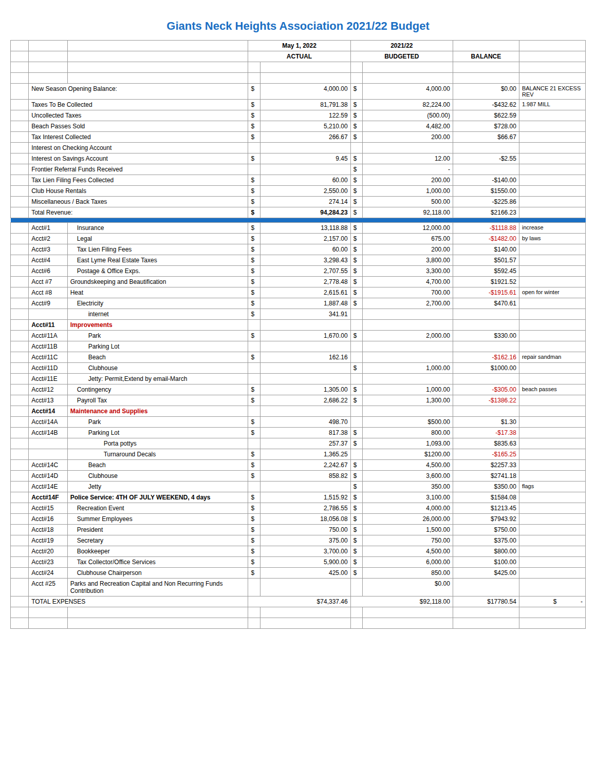Giants Neck Heights Association 2021/22 Budget
| | | | May 1, 2022 | 2021/22 | | |
| | | | ACTUAL | BUDGETED | BALANCE | |
| | New Season Opening Balance: | $ | 4,000.00 | $ | 4,000.00 | $0.00 | BALANCE 21 EXCESS REV |
| | Taxes To Be Collected | $ | 81,791.38 | $ | 82,224.00 | -$432.62 | 1.987 MILL |
| | Uncollected Taxes | $ | 122.59 | $ | (500.00) | $622.59 | |
| | Beach Passes Sold | $ | 5,210.00 | $ | 4,482.00 | $728.00 | |
| | Tax Interest Collected | $ | 266.67 | $ | 200.00 | $66.67 | |
| | Interest on Checking Account | | | | | | |
| | Interest on Savings Account | $ | 9.45 | $ | 12.00 | -$2.55 | |
| | Frontier Referral Funds Received | | | $ | - | | |
| | Tax Lien Filing Fees Collected | $ | 60.00 | $ | 200.00 | -$140.00 | |
| | Club House Rentals | $ | 2,550.00 | $ | 1,000.00 | $1550.00 | |
| | Miscellaneous / Back Taxes | $ | 274.14 | $ | 500.00 | -$225.86 | |
| | Total Revenue: | $ | 94,284.23 | $ | 92,118.00 | $2166.23 | |
| | Acct#1 | Insurance | $ | 13,118.88 | $ | 12,000.00 | -$1118.88 | increase |
| | Acct#2 | Legal | $ | 2,157.00 | $ | 675.00 | -$1482.00 | by laws |
| | Acct#3 | Tax Lien Filing Fees | $ | 60.00 | $ | 200.00 | $140.00 | |
| | Acct#4 | East Lyme Real Estate Taxes | $ | 3,298.43 | $ | 3,800.00 | $501.57 | |
| | Acct#6 | Postage & Office Exps. | $ | 2,707.55 | $ | 3,300.00 | $592.45 | |
| | Acct #7 | Groundskeeping and Beautification | $ | 2,778.48 | $ | 4,700.00 | $1921.52 | |
| | Acct #8 | Heat | $ | 2,615.61 | $ | 700.00 | -$1915.61 | open for winter |
| | Acct#9 | Electricity | $ | 1,887.48 | $ | 2,700.00 | $470.61 | |
| | | internet | $ | 341.91 | | | | |
| | Acct#11 | Improvements | | | | | | |
| | Acct#11A | Park | $ | 1,670.00 | $ | 2,000.00 | $330.00 | |
| | Acct#11B | Parking Lot | | | | | | |
| | Acct#11C | Beach | $ | 162.16 | | | -$162.16 | repair sandman |
| | Acct#11D | Clubhouse | | | $ | 1,000.00 | $1000.00 | |
| | Acct#11E | Jetty: Permit,Extend by email-March | | | | | | |
| | Acct#12 | Contingency | $ | 1,305.00 | $ | 1,000.00 | -$305.00 | beach passes |
| | Acct#13 | Payroll Tax | $ | 2,686.22 | $ | 1,300.00 | -$1386.22 | |
| | Acct#14 | Maintenance and Supplies | | | | | | |
| | Acct#14A | Park | $ | 498.70 | | $500.00 | $1.30 | |
| | Acct#14B | Parking Lot | $ | 817.38 | $ | 800.00 | -$17.38 | |
| | | Porta pottys | | 257.37 | $ | 1,093.00 | $835.63 | |
| | | Turnaround Decals | $ | 1,365.25 | | $1200.00 | -$165.25 | |
| | Acct#14C | Beach | $ | 2,242.67 | $ | 4,500.00 | $2257.33 | |
| | Acct#14D | Clubhouse | $ | 858.82 | $ | 3,600.00 | $2741.18 | |
| | Acct#14E | Jetty | | | $ | 350.00 | $350.00 | flags |
| | Acct#14F | Police Service: 4TH OF JULY WEEKEND, 4 days | $ | 1,515.92 | $ | 3,100.00 | $1584.08 | |
| | Acct#15 | Recreation Event | $ | 2,786.55 | $ | 4,000.00 | $1213.45 | |
| | Acct#16 | Summer Employees | $ | 18,056.08 | $ | 26,000.00 | $7943.92 | |
| | Acct#18 | President | $ | 750.00 | $ | 1,500.00 | $750.00 | |
| | Acct#19 | Secretary | $ | 375.00 | $ | 750.00 | $375.00 | |
| | Acct#20 | Bookkeeper | $ | 3,700.00 | $ | 4,500.00 | $800.00 | |
| | Acct#23 | Tax Collector/Office Services | $ | 5,900.00 | $ | 6,000.00 | $100.00 | |
| | Acct#24 | Clubhouse Chairperson | $ | 425.00 | $ | 850.00 | $425.00 | |
| | Acct #25 | Parks and Recreation Capital and Non Recurring Funds Contribution | | | | $0.00 | | |
| | TOTAL EXPENSES | $74,337.46 | $92,118.00 | $17780.54 | $ - |